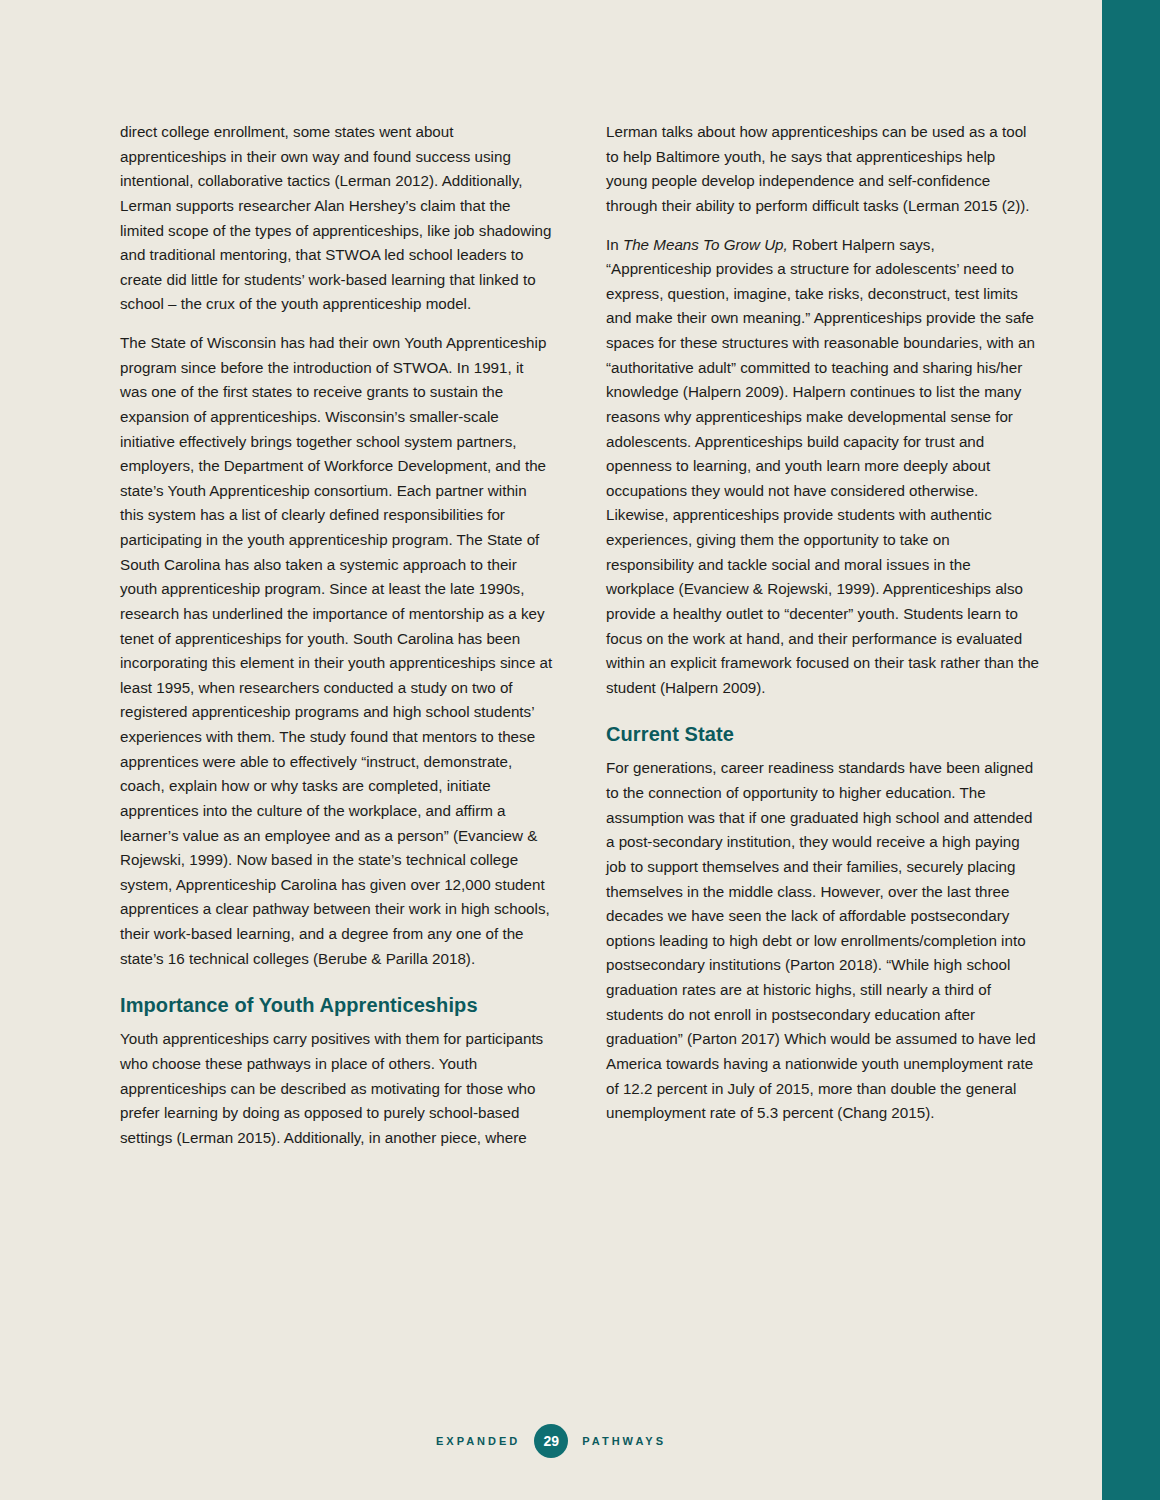direct college enrollment, some states went about apprenticeships in their own way and found success using intentional, collaborative tactics (Lerman 2012). Additionally, Lerman supports researcher Alan Hershey’s claim that the limited scope of the types of apprenticeships, like job shadowing and traditional mentoring, that STWOA led school leaders to create did little for students’ work-based learning that linked to school – the crux of the youth apprenticeship model.
The State of Wisconsin has had their own Youth Apprenticeship program since before the introduction of STWOA. In 1991, it was one of the first states to receive grants to sustain the expansion of apprenticeships. Wisconsin’s smaller-scale initiative effectively brings together school system partners, employers, the Department of Workforce Development, and the state’s Youth Apprenticeship consortium. Each partner within this system has a list of clearly defined responsibilities for participating in the youth apprenticeship program. The State of South Carolina has also taken a systemic approach to their youth apprenticeship program. Since at least the late 1990s, research has underlined the importance of mentorship as a key tenet of apprenticeships for youth. South Carolina has been incorporating this element in their youth apprenticeships since at least 1995, when researchers conducted a study on two of registered apprenticeship programs and high school students’ experiences with them. The study found that mentors to these apprentices were able to effectively “instruct, demonstrate, coach, explain how or why tasks are completed, initiate apprentices into the culture of the workplace, and affirm a learner’s value as an employee and as a person” (Evanciew & Rojewski, 1999). Now based in the state’s technical college system, Apprenticeship Carolina has given over 12,000 student apprentices a clear pathway between their work in high schools, their work-based learning, and a degree from any one of the state’s 16 technical colleges (Berube & Parilla 2018).
Importance of Youth Apprenticeships
Youth apprenticeships carry positives with them for participants who choose these pathways in place of others. Youth apprenticeships can be described as motivating for those who prefer learning by doing as opposed to purely school-based settings (Lerman 2015). Additionally, in another piece, where Lerman talks about how apprenticeships can be used as a tool to help Baltimore youth, he says that apprenticeships help young people develop independence and self-confidence through their ability to perform difficult tasks (Lerman 2015 (2)).
In The Means To Grow Up, Robert Halpern says, “Apprenticeship provides a structure for adolescents’ need to express, question, imagine, take risks, deconstruct, test limits and make their own meaning.” Apprenticeships provide the safe spaces for these structures with reasonable boundaries, with an “authoritative adult” committed to teaching and sharing his/her knowledge (Halpern 2009). Halpern continues to list the many reasons why apprenticeships make developmental sense for adolescents. Apprenticeships build capacity for trust and openness to learning, and youth learn more deeply about occupations they would not have considered otherwise. Likewise, apprenticeships provide students with authentic experiences, giving them the opportunity to take on responsibility and tackle social and moral issues in the workplace (Evanciew & Rojewski, 1999). Apprenticeships also provide a healthy outlet to “decenter” youth. Students learn to focus on the work at hand, and their performance is evaluated within an explicit framework focused on their task rather than the student (Halpern 2009).
Current State
For generations, career readiness standards have been aligned to the connection of opportunity to higher education. The assumption was that if one graduated high school and attended a post-secondary institution, they would receive a high paying job to support themselves and their families, securely placing themselves in the middle class. However, over the last three decades we have seen the lack of affordable postsecondary options leading to high debt or low enrollments/completion into postsecondary institutions (Parton 2018). “While high school graduation rates are at historic highs, still nearly a third of students do not enroll in postsecondary education after graduation” (Parton 2017) Which would be assumed to have led America towards having a nationwide youth unemployment rate of 12.2 percent in July of 2015, more than double the general unemployment rate of 5.3 percent (Chang 2015).
Expanded 29 Pathways